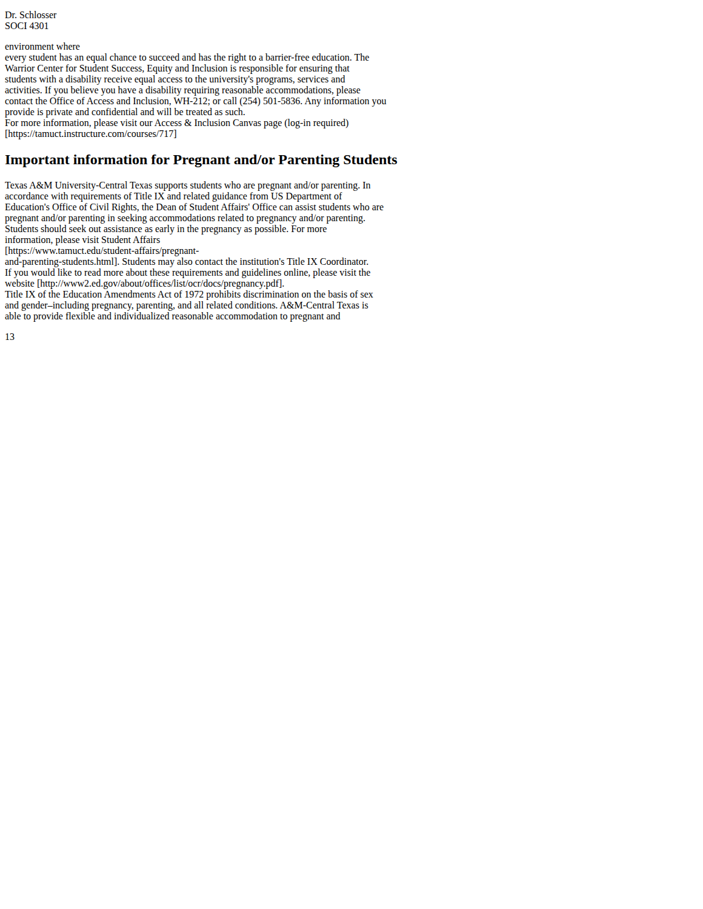Dr. Schlosser
SOCI 4301
environment where
every student has an equal chance to succeed and has the right to a barrier-free education. The
Warrior Center for Student Success, Equity and Inclusion is responsible for ensuring that
students with a disability receive equal access to the university's programs, services and
activities. If you believe you have a disability requiring reasonable accommodations, please
contact the Office of Access and Inclusion, WH-212; or call (254) 501-5836. Any information you
provide is private and confidential and will be treated as such.
For more information, please visit our Access & Inclusion Canvas page (log-in required)
[https://tamuct.instructure.com/courses/717]
Important information for Pregnant and/or Parenting Students
Texas A&M University-Central Texas supports students who are pregnant and/or parenting. In
accordance with requirements of Title IX and related guidance from US Department of
Education's Office of Civil Rights, the Dean of Student Affairs' Office can assist students who are
pregnant and/or parenting in seeking accommodations related to pregnancy and/or parenting.
Students should seek out assistance as early in the pregnancy as possible. For more
information, please visit Student Affairs
[https://www.tamuct.edu/student-affairs/pregnant-
and-parenting-students.html]. Students may also contact the institution's Title IX Coordinator.
If you would like to read more about these requirements and guidelines online, please visit the
website [http://www2.ed.gov/about/offices/list/ocr/docs/pregnancy.pdf].
Title IX of the Education Amendments Act of 1972 prohibits discrimination on the basis of sex
and gender–including pregnancy, parenting, and all related conditions. A&M-Central Texas is
able to provide flexible and individualized reasonable accommodation to pregnant and
13